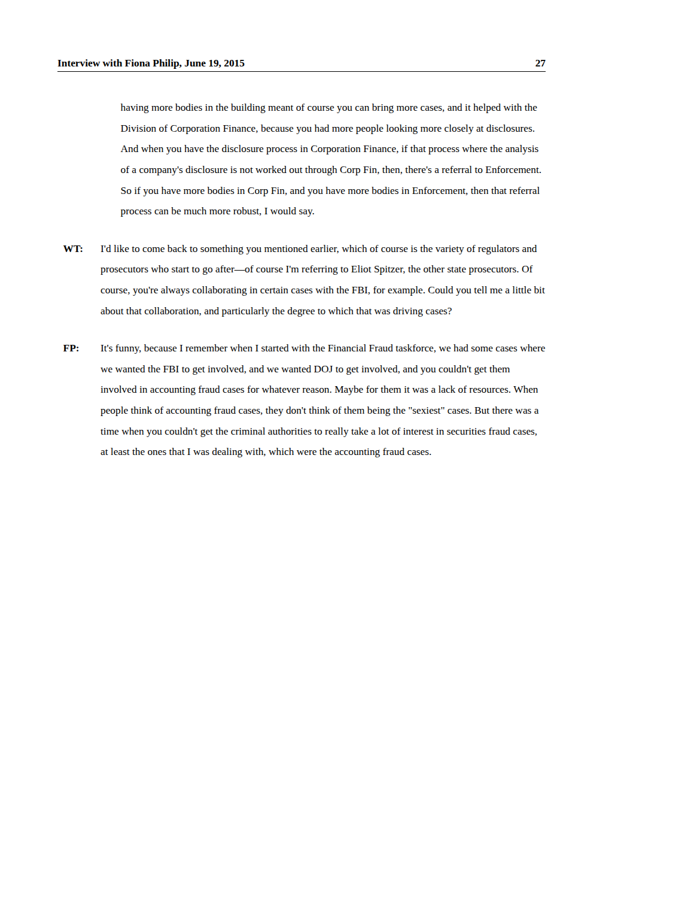Interview with Fiona Philip, June 19, 2015 27
having more bodies in the building meant of course you can bring more cases, and it helped with the Division of Corporation Finance, because you had more people looking more closely at disclosures. And when you have the disclosure process in Corporation Finance, if that process where the analysis of a company's disclosure is not worked out through Corp Fin, then, there's a referral to Enforcement. So if you have more bodies in Corp Fin, and you have more bodies in Enforcement, then that referral process can be much more robust, I would say.
WT:
I'd like to come back to something you mentioned earlier, which of course is the variety of regulators and prosecutors who start to go after—of course I'm referring to Eliot Spitzer, the other state prosecutors. Of course, you're always collaborating in certain cases with the FBI, for example. Could you tell me a little bit about that collaboration, and particularly the degree to which that was driving cases?
FP:
It's funny, because I remember when I started with the Financial Fraud taskforce, we had some cases where we wanted the FBI to get involved, and we wanted DOJ to get involved, and you couldn't get them involved in accounting fraud cases for whatever reason. Maybe for them it was a lack of resources. When people think of accounting fraud cases, they don't think of them being the "sexiest" cases. But there was a time when you couldn't get the criminal authorities to really take a lot of interest in securities fraud cases, at least the ones that I was dealing with, which were the accounting fraud cases.